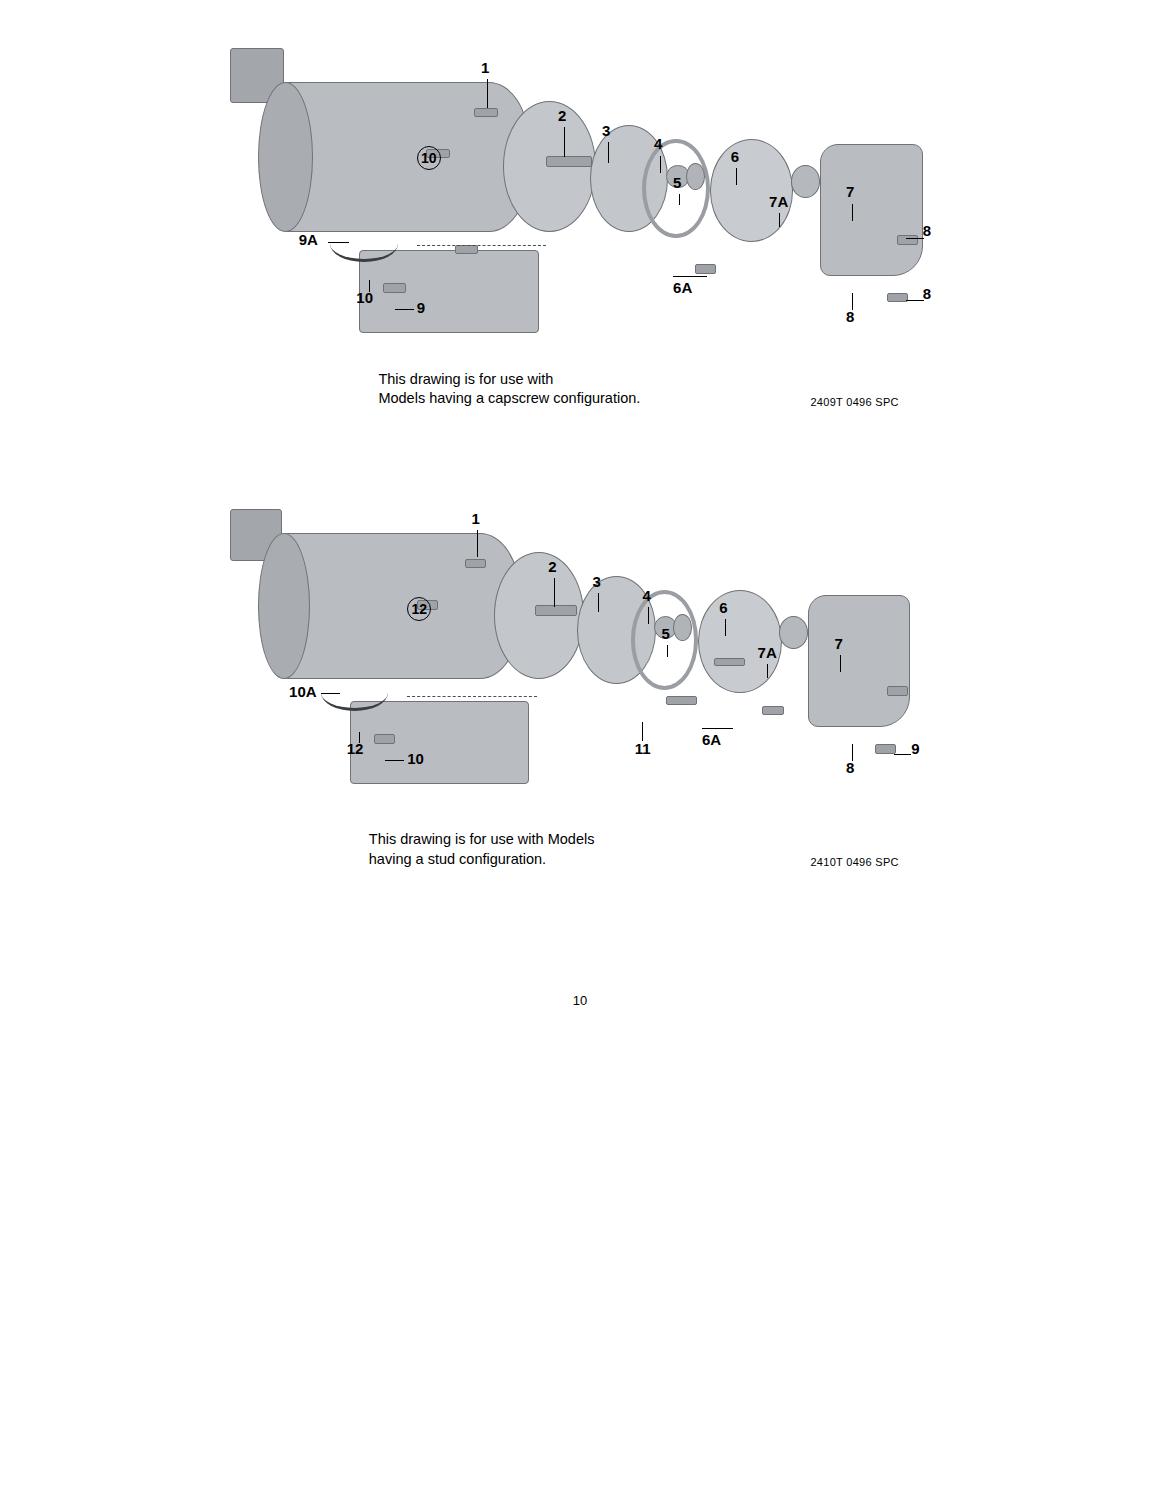1
2
3
4
5
6
6A
7
7A
8
8
8
9
9A
10 10
This drawing is for use with
Models having a capscrew configuration.
2409T 0496 SPC
1
2
3
4
5
6
6A
7
7A
8
9
10
10A
11
12 12
This drawing is for use with Models
having a stud configuration.
2410T 0496 SPC
10